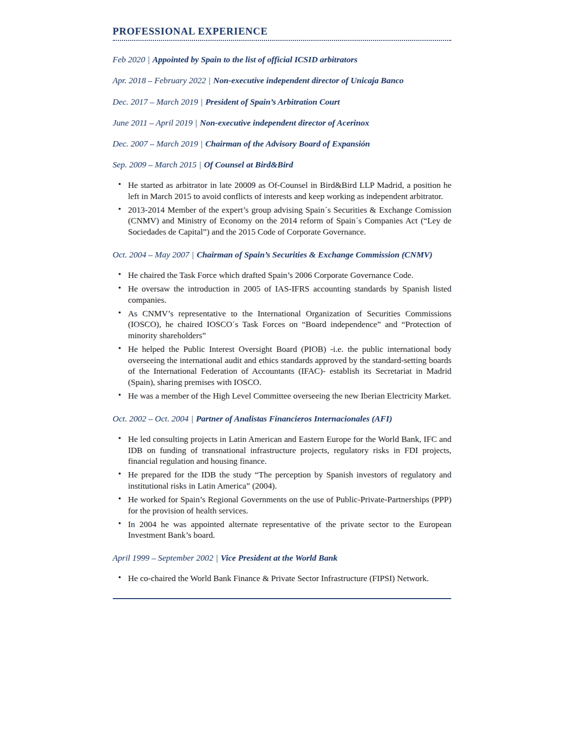Professional Experience
Feb 2020|Appointed by Spain to the list of official ICSID arbitrators
Apr. 2018 – February 2022|Non-executive independent director of Unicaja Banco
Dec. 2017 – March 2019|President of Spain’s Arbitration Court
June 2011 – April 2019|Non-executive independent director of Acerinox
Dec. 2007 – March 2019|Chairman of the Advisory Board of Expansión
Sep. 2009 – March 2015|Of Counsel at Bird&Bird
He started as arbitrator in late 20009 as Of-Counsel in Bird&Bird LLP Madrid, a position he left in March 2015 to avoid conflicts of interests and keep working as independent arbitrator.
2013-2014 Member of the expert’s group advising Spain´s Securities & Exchange Comission (CNMV) and Ministry of Economy on the 2014 reform of Spain´s Companies Act (“Ley de Sociedades de Capital”) and the 2015 Code of Corporate Governance.
Oct. 2004 – May 2007|Chairman of Spain’s Securities & Exchange Commission (CNMV)
He chaired the Task Force which drafted Spain’s 2006 Corporate Governance Code.
He oversaw the introduction in 2005 of IAS-IFRS accounting standards by Spanish listed companies.
As CNMV’s representative to the International Organization of Securities Commissions (IOSCO), he chaired IOSCO´s Task Forces on “Board independence” and “Protection of minority shareholders”
He helped the Public Interest Oversight Board (PIOB) -i.e. the public international body overseeing the international audit and ethics standards approved by the standard-setting boards of the International Federation of Accountants (IFAC)- establish its Secretariat in Madrid (Spain), sharing premises with IOSCO.
He was a member of the High Level Committee overseeing the new Iberian Electricity Market.
Oct. 2002 – Oct. 2004|Partner of Analistas Financieros Internacionales (AFI)
He led consulting projects in Latin American and Eastern Europe for the World Bank, IFC and IDB on funding of transnational infrastructure projects, regulatory risks in FDI projects, financial regulation and housing finance.
He prepared for the IDB the study “The perception by Spanish investors of regulatory and institutional risks in Latin America” (2004).
He worked for Spain’s Regional Governments on the use of Public-Private-Partnerships (PPP) for the provision of health services.
In 2004 he was appointed alternate representative of the private sector to the European Investment Bank’s board.
April 1999 – September 2002|Vice President at the World Bank
He co-chaired the World Bank Finance & Private Sector Infrastructure (FIPSI) Network.